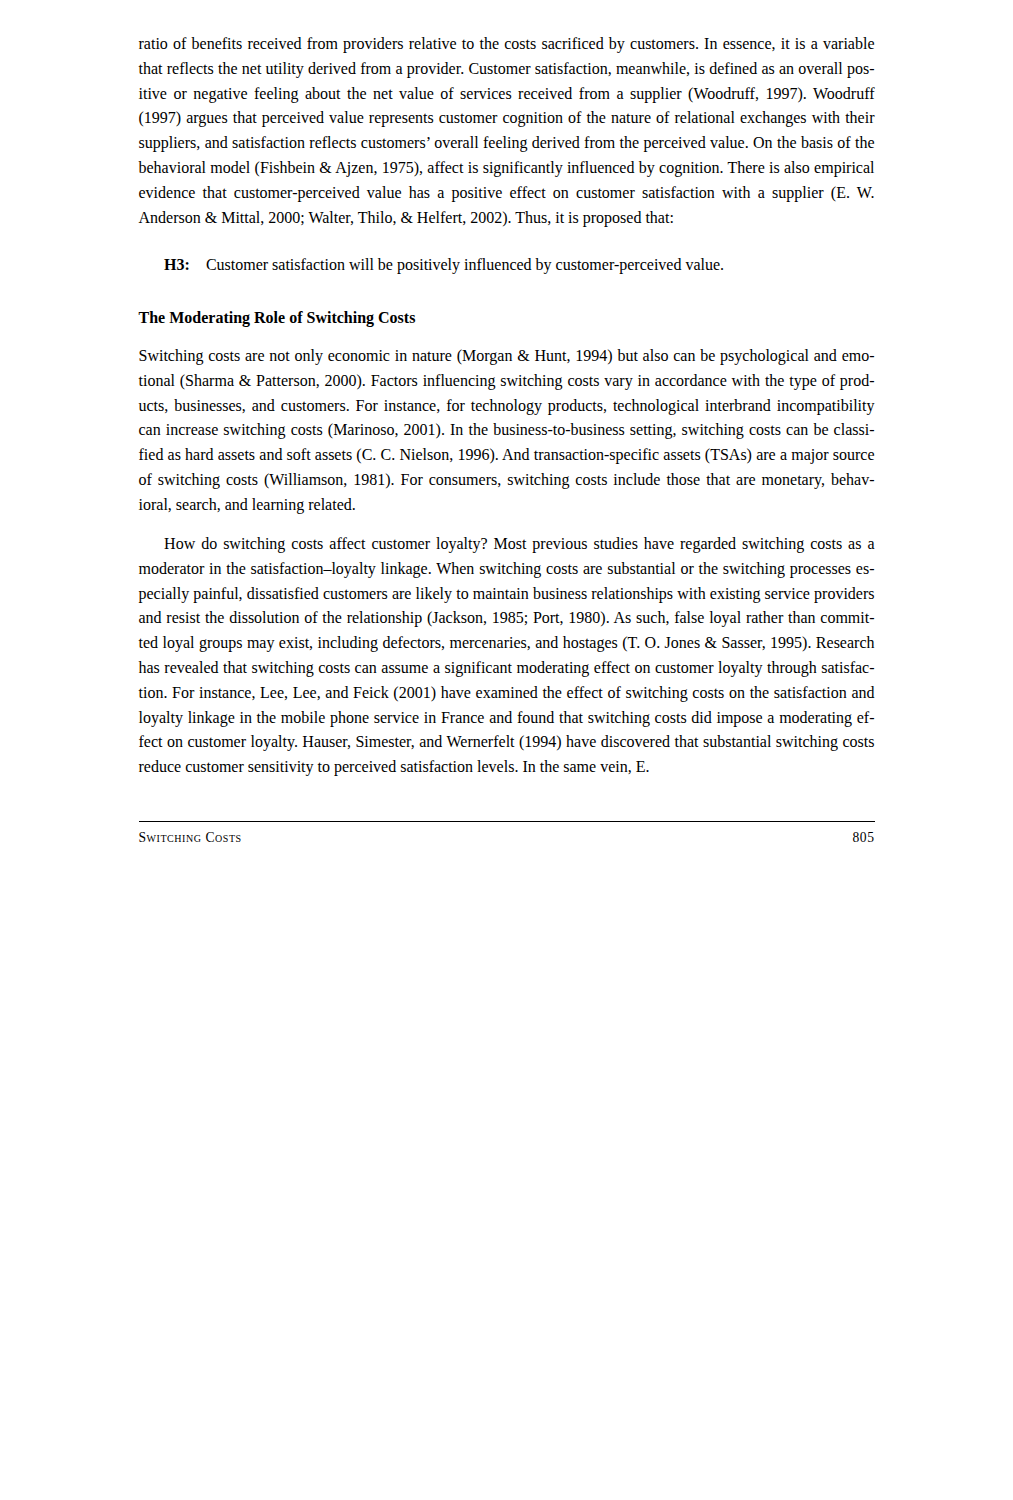ratio of benefits received from providers relative to the costs sacrificed by customers. In essence, it is a variable that reflects the net utility derived from a provider. Customer satisfaction, meanwhile, is defined as an overall positive or negative feeling about the net value of services received from a supplier (Woodruff, 1997). Woodruff (1997) argues that perceived value represents customer cognition of the nature of relational exchanges with their suppliers, and satisfaction reflects customers’ overall feeling derived from the perceived value. On the basis of the behavioral model (Fishbein & Ajzen, 1975), affect is significantly influenced by cognition. There is also empirical evidence that customer-perceived value has a positive effect on customer satisfaction with a supplier (E. W. Anderson & Mittal, 2000; Walter, Thilo, & Helfert, 2002). Thus, it is proposed that:
H3: Customer satisfaction will be positively influenced by customer-perceived value.
The Moderating Role of Switching Costs
Switching costs are not only economic in nature (Morgan & Hunt, 1994) but also can be psychological and emotional (Sharma & Patterson, 2000). Factors influencing switching costs vary in accordance with the type of products, businesses, and customers. For instance, for technology products, technological interbrand incompatibility can increase switching costs (Marinoso, 2001). In the business-to-business setting, switching costs can be classified as hard assets and soft assets (C. C. Nielson, 1996). And transaction-specific assets (TSAs) are a major source of switching costs (Williamson, 1981). For consumers, switching costs include those that are monetary, behavioral, search, and learning related.
How do switching costs affect customer loyalty? Most previous studies have regarded switching costs as a moderator in the satisfaction–loyalty linkage. When switching costs are substantial or the switching processes especially painful, dissatisfied customers are likely to maintain business relationships with existing service providers and resist the dissolution of the relationship (Jackson, 1985; Port, 1980). As such, false loyal rather than committed loyal groups may exist, including defectors, mercenaries, and hostages (T. O. Jones & Sasser, 1995). Research has revealed that switching costs can assume a significant moderating effect on customer loyalty through satisfaction. For instance, Lee, Lee, and Feick (2001) have examined the effect of switching costs on the satisfaction and loyalty linkage in the mobile phone service in France and found that switching costs did impose a moderating effect on customer loyalty. Hauser, Simester, and Wernerfelt (1994) have discovered that substantial switching costs reduce customer sensitivity to perceived satisfaction levels. In the same vein, E.
Switching Costs 805